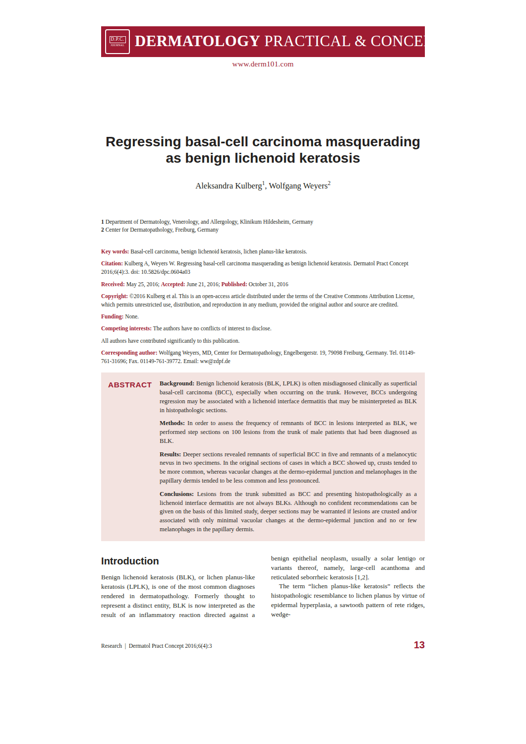D.P.C. JOURNAL
DERMATOLOGY PRACTICAL & CONCEPTUAL
www.derm101.com
Regressing basal-cell carcinoma masquerading
as benign lichenoid keratosis
Aleksandra Kulberg1, Wolfgang Weyers2
1 Department of Dermatology, Venerology, and Allergology, Klinikum Hildesheim, Germany
2 Center for Dermatopathology, Freiburg, Germany
Key words: Basal-cell carcinoma, benign lichenoid keratosis, lichen planus-like keratosis.
Citation: Kulberg A, Weyers W. Regressing basal-cell carcinoma masquerading as benign lichenoid keratosis. Dermatol Pract Concept 2016;6(4):3. doi: 10.5826/dpc.0604a03
Received: May 25, 2016; Accepted: June 21, 2016; Published: October 31, 2016
Copyright: ©2016 Kulberg et al. This is an open-access article distributed under the terms of the Creative Commons Attribution License, which permits unrestricted use, distribution, and reproduction in any medium, provided the original author and source are credited.
Funding: None.
Competing interests: The authors have no conflicts of interest to disclose.
All authors have contributed significantly to this publication.
Corresponding author: Wolfgang Weyers, MD, Center for Dermatopathology, Engelbergerstr. 19, 79098 Freiburg, Germany. Tel. 01149-761-31696; Fax. 01149-761-39772. Email: ww@zdpf.de
ABSTRACT
Background: Benign lichenoid keratosis (BLK, LPLK) is often misdiagnosed clinically as superficial basal-cell carcinoma (BCC), especially when occurring on the trunk. However, BCCs undergoing regression may be associated with a lichenoid interface dermatitis that may be misinterpreted as BLK in histopathologic sections.
Methods: In order to assess the frequency of remnants of BCC in lesions interpreted as BLK, we performed step sections on 100 lesions from the trunk of male patients that had been diagnosed as BLK.
Results: Deeper sections revealed remnants of superficial BCC in five and remnants of a melanocytic nevus in two specimens. In the original sections of cases in which a BCC showed up, crusts tended to be more common, whereas vacuolar changes at the dermo-epidermal junction and melanophages in the papillary dermis tended to be less common and less pronounced.
Conclusions: Lesions from the trunk submitted as BCC and presenting histopathologically as a lichenoid interface dermatitis are not always BLKs. Although no confident recommendations can be given on the basis of this limited study, deeper sections may be warranted if lesions are crusted and/or associated with only minimal vacuolar changes at the dermo-epidermal junction and no or few melanophages in the papillary dermis.
Introduction
Benign lichenoid keratosis (BLK), or lichen planus-like keratosis (LPLK), is one of the most common diagnoses rendered in dermatopathology. Formerly thought to represent a distinct entity, BLK is now interpreted as the result of an inflammatory reaction directed against a benign epithelial neoplasm, usually a solar lentigo or variants thereof, namely, large-cell acanthoma and reticulated seborrheic keratosis [1,2].
The term “lichen planus-like keratosis” reflects the histopathologic resemblance to lichen planus by virtue of epidermal hyperplasia, a sawtooth pattern of rete ridges, wedge-
Research | Dermatol Pract Concept 2016;6(4):3
13